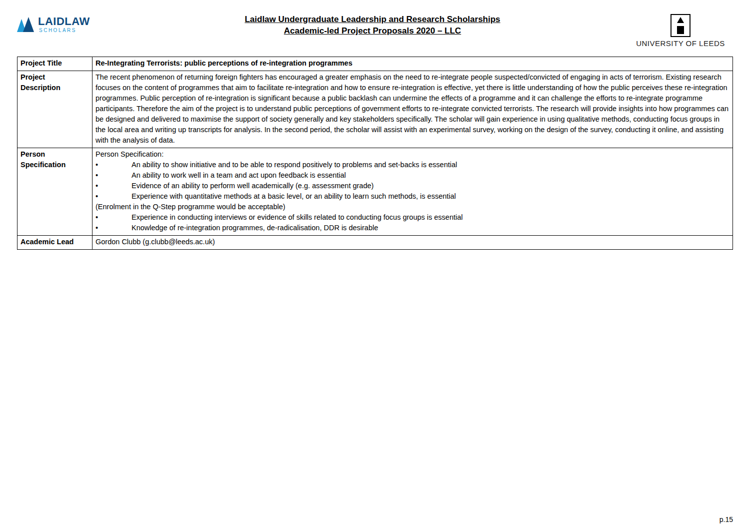LAIDLAW
SCHOLARS
Laidlaw Undergraduate Leadership and Research Scholarships
Academic-led Project Proposals 2020 – LLC
UNIVERSITY OF LEEDS
| Project Title | Re-Integrating Terrorists: public perceptions of re-integration programmes |
| Project Description | The recent phenomenon of returning foreign fighters has encouraged a greater emphasis on the need to re-integrate people suspected/convicted of engaging in acts of terrorism. Existing research focuses on the content of programmes that aim to facilitate re-integration and how to ensure re-integration is effective, yet there is little understanding of how the public perceives these re-integration programmes. Public perception of re-integration is significant because a public backlash can undermine the effects of a programme and it can challenge the efforts to re-integrate programme participants. Therefore the aim of the project is to understand public perceptions of government efforts to re-integrate convicted terrorists. The research will provide insights into how programmes can be designed and delivered to maximise the support of society generally and key stakeholders specifically. The scholar will gain experience in using qualitative methods, conducting focus groups in the local area and writing up transcripts for analysis. In the second period, the scholar will assist with an experimental survey, working on the design of the survey, conducting it online, and assisting with the analysis of data. |
| Person Specification | Person Specification: An ability to show initiative and to be able to respond positively to problems and set-backs is essential An ability to work well in a team and act upon feedback is essential Evidence of an ability to perform well academically (e.g. assessment grade) Experience with quantitative methods at a basic level, or an ability to learn such methods, is essential (Enrolment in the Q-Step programme would be acceptable) Experience in conducting interviews or evidence of skills related to conducting focus groups is essential Knowledge of re-integration programmes, de-radicalisation, DDR is desirable |
| Academic Lead | Gordon Clubb (g.clubb@leeds.ac.uk) |
p.15